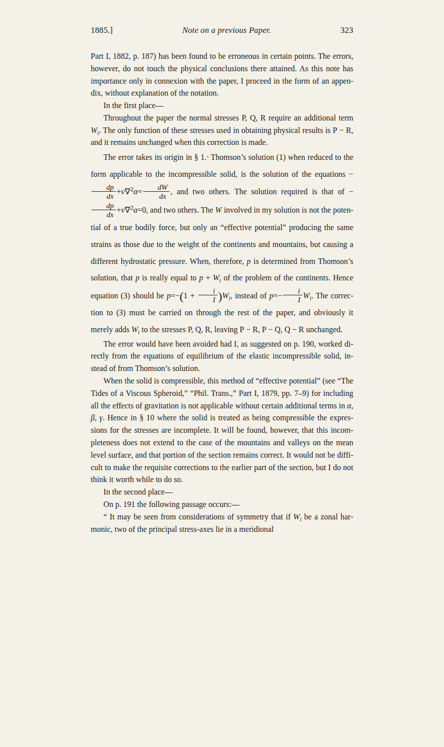1885.] Note on a previous Paper. 323
Part I, 1882, p. 187) has been found to be erroneous in certain points. The errors, however, do not touch the physical conclusions there attained. As this note has importance only in connexion with the paper, I proceed in the form of an appendix, without explanation of the notation.
In the first place—
Throughout the paper the normal stresses P, Q, R require an additional term Wi. The only function of these stresses used in obtaining physical results is P − R, and it remains unchanged when this correction is made.
The error takes its origin in § 1.· Thomson’s solution (1) when reduced to the form applicable to the incompressible solid, is the solution of the equations −dp dx+v∇2α=dW dx, and two others. The solution required is that of −dp dx+v∇2α=0, and two others. The W involved in my solution is not the potential of a true bodily force, but only an “effective potential” producing the same strains as those due to the weight of the continents and mountains, but causing a different hydrostatic pressure. When, therefore, p is determined from Thomson’s solution, that p is really equal to p + Wi of the problem of the continents. Hence equation (3) should be p=−(1 + iI) Wi, instead of p=−iI Wi. The correction to (3) must be carried on through the rest of the paper, and obviously it merely adds Wi to the stresses P, Q, R, leaving P − R, P − Q, Q − R unchanged.
The error would have been avoided had I, as suggested on p. 190, worked directly from the equations of equilibrium of the elastic incompressible solid, instead of from Thomson’s solution.
When the solid is compressible, this method of “effective potential” (see “The Tides of a Viscous Spheroid,” “Phil. Trans.,” Part I, 1879, pp. 7–9) for including all the effects of gravitation is not applicable without certain additional terms in α, β, γ. Hence in § 10 where the solid is treated as being compressible the expressions for the stresses are incomplete. It will be found, however, that this incompleteness does not extend to the case of the mountains and valleys on the mean level surface, and that portion of the section remains correct. It would not be difficult to make the requisite corrections to the earlier part of the section, but I do not think it worth while to do so.
In the second place—
On p. 191 the following passage occurs:—
“ It may be seen from considerations of symmetry that if Wi be a zonal harmonic, two of the principal stress-axes lie in a meridional